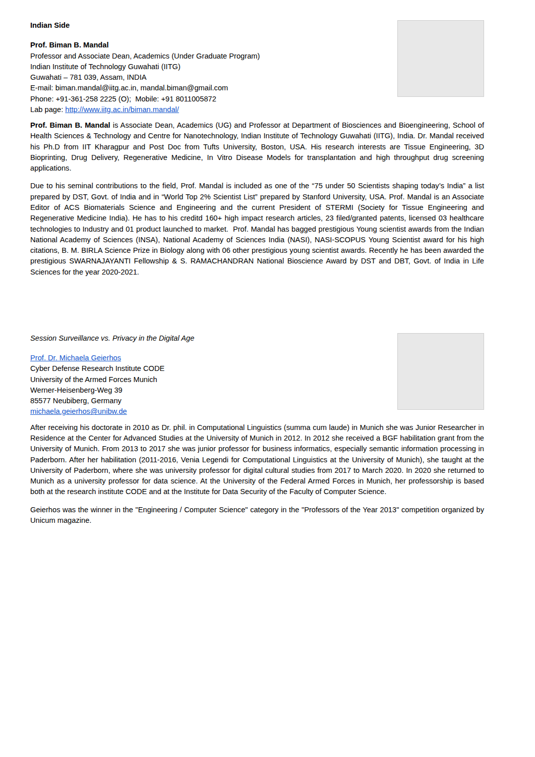Indian Side
Prof. Biman B. Mandal
Professor and Associate Dean, Academics (Under Graduate Program)
Indian Institute of Technology Guwahati (IITG)
Guwahati – 781 039, Assam, INDIA
E-mail: biman.mandal@iitg.ac.in, mandal.biman@gmail.com
Phone: +91-361-258 2225 (O); Mobile: +91 8011005872
Lab page: http://www.iitg.ac.in/biman.mandal/
Prof. Biman B. Mandal is Associate Dean, Academics (UG) and Professor at Department of Biosciences and Bioengineering, School of Health Sciences & Technology and Centre for Nanotechnology, Indian Institute of Technology Guwahati (IITG), India. Dr. Mandal received his Ph.D from IIT Kharagpur and Post Doc from Tufts University, Boston, USA. His research interests are Tissue Engineering, 3D Bioprinting, Drug Delivery, Regenerative Medicine, In Vitro Disease Models for transplantation and high throughput drug screening applications.
Due to his seminal contributions to the field, Prof. Mandal is included as one of the “75 under 50 Scientists shaping today’s India” a list prepared by DST, Govt. of India and in “World Top 2% Scientist List” prepared by Stanford University, USA. Prof. Mandal is an Associate Editor of ACS Biomaterials Science and Engineering and the current President of STERMI (Society for Tissue Engineering and Regenerative Medicine India). He has to his creditd 160+ high impact research articles, 23 filed/granted patents, licensed 03 healthcare technologies to Industry and 01 product launched to market. Prof. Mandal has bagged prestigious Young scientist awards from the Indian National Academy of Sciences (INSA), National Academy of Sciences India (NASI), NASI-SCOPUS Young Scientist award for his high citations, B. M. BIRLA Science Prize in Biology along with 06 other prestigious young scientist awards. Recently he has been awarded the prestigious SWARNAJAYANTI Fellowship & S. RAMACHANDRAN National Bioscience Award by DST and DBT, Govt. of India in Life Sciences for the year 2020-2021.
Session Surveillance vs. Privacy in the Digital Age
Prof. Dr. Michaela Geierhos
Cyber Defense Research Institute CODE
University of the Armed Forces Munich
Werner-Heisenberg-Weg 39
85577 Neubiberg, Germany
michaela.geierhos@unibw.de
After receiving his doctorate in 2010 as Dr. phil. in Computational Linguistics (summa cum laude) in Munich she was Junior Researcher in Residence at the Center for Advanced Studies at the University of Munich in 2012. In 2012 she received a BGF habilitation grant from the University of Munich. From 2013 to 2017 she was junior professor for business informatics, especially semantic information processing in Paderborn. After her habilitation (2011-2016, Venia Legendi for Computational Linguistics at the University of Munich), she taught at the University of Paderborn, where she was university professor for digital cultural studies from 2017 to March 2020. In 2020 she returned to Munich as a university professor for data science. At the University of the Federal Armed Forces in Munich, her professorship is based both at the research institute CODE and at the Institute for Data Security of the Faculty of Computer Science.
Geierhos was the winner in the "Engineering / Computer Science" category in the "Professors of the Year 2013" competition organized by Unicum magazine.